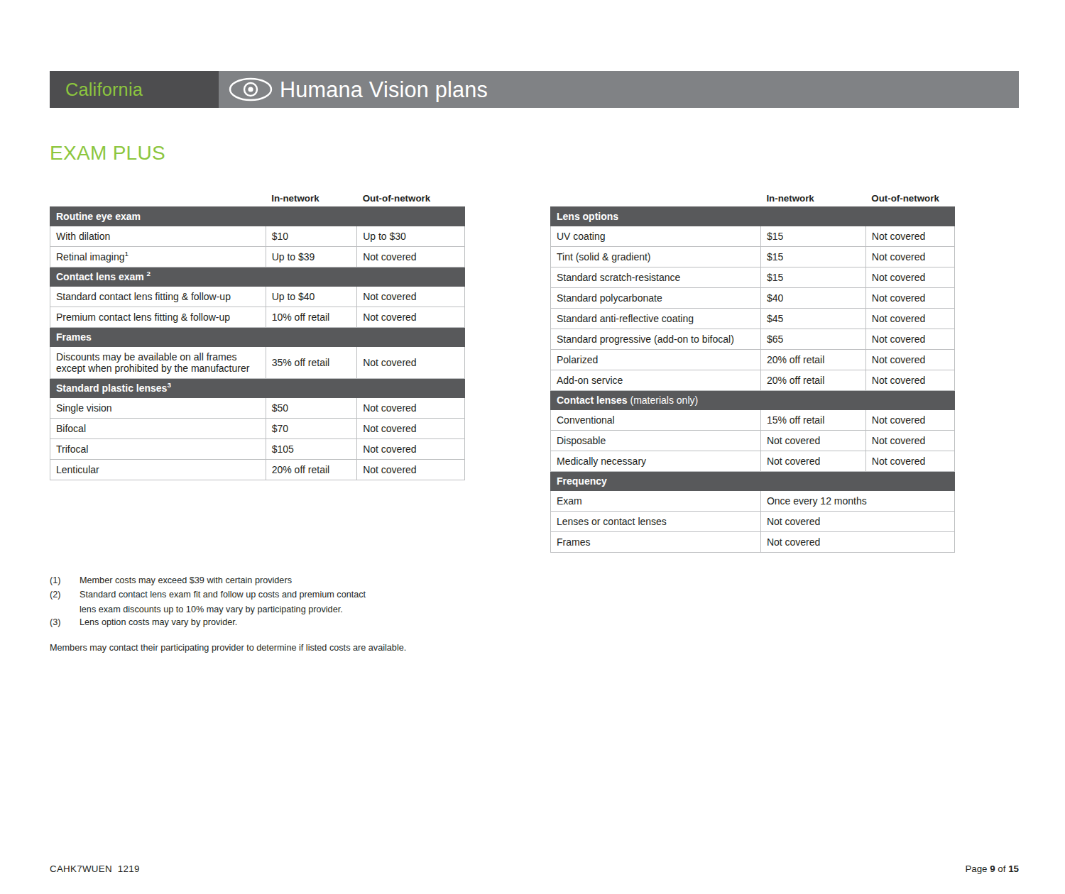California
Humana Vision plans
EXAM PLUS
| | In-network | Out-of-network |
| --- | --- | --- |
| Routine eye exam |
| With dilation | $10 | Up to $30 |
| Retinal imaging 1 | Up to $39 | Not covered |
| Contact lens exam 2 |
| Standard contact lens fitting & follow-up | Up to $40 | Not covered |
| Premium contact lens fitting & follow-up | 10% off retail | Not covered |
| Frames |
| Discounts may be available on all frames except when prohibited by the manufacturer | 35% off retail | Not covered |
| Standard plastic lenses 3 |
| Single vision | $50 | Not covered |
| Bifocal | $70 | Not covered |
| Trifocal | $105 | Not covered |
| Lenticular | 20% off retail | Not covered |
| | In-network | Out-of-network |
| --- | --- | --- |
| Lens options |
| UV coating | $15 | Not covered |
| Tint (solid & gradient) | $15 | Not covered |
| Standard scratch-resistance | $15 | Not covered |
| Standard polycarbonate | $40 | Not covered |
| Standard anti-reflective coating | $45 | Not covered |
| Standard progressive (add-on to bifocal) | $65 | Not covered |
| Polarized | 20% off retail | Not covered |
| Add-on service | 20% off retail | Not covered |
| Contact lenses (materials only) |
| Conventional | 15% off retail | Not covered |
| Disposable | Not covered | Not covered |
| Medically necessary | Not covered | Not covered |
| Frequency |
| Exam | Once every 12 months |
| Lenses or contact lenses | Not covered |
| Frames | Not covered |
(1) Member costs may exceed $39 with certain providers
(2) Standard contact lens exam fit and follow up costs and premium contact
lens exam discounts up to 10% may vary by participating provider.
(3) Lens option costs may vary by provider.
Members may contact their participating provider to determine if listed costs are available.
CAHK7WUEN 1219
Page 9 of 15